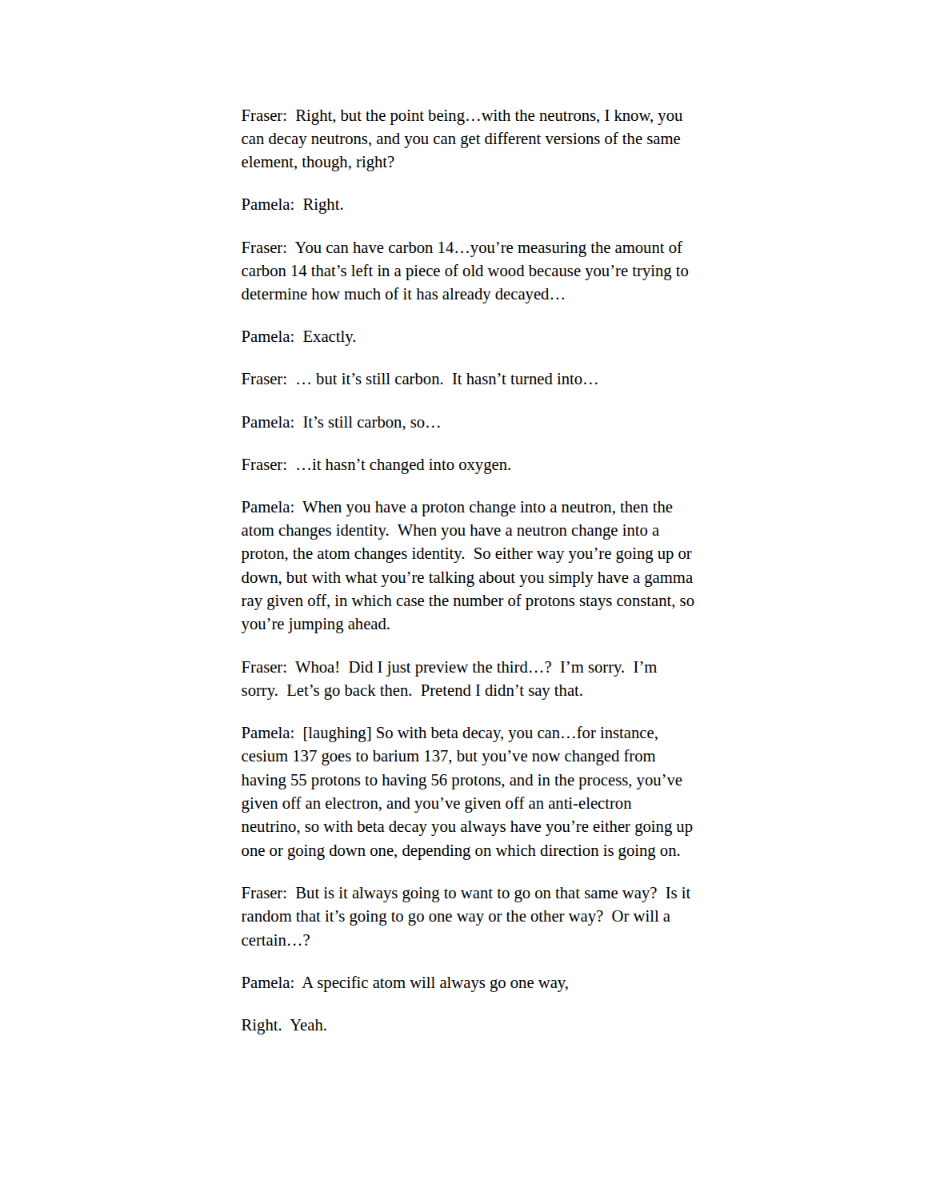Fraser: Right, but the point being…with the neutrons, I know, you can decay neutrons, and you can get different versions of the same element, though, right?
Pamela: Right.
Fraser: You can have carbon 14…you’re measuring the amount of carbon 14 that’s left in a piece of old wood because you’re trying to determine how much of it has already decayed…
Pamela: Exactly.
Fraser: … but it’s still carbon. It hasn’t turned into…
Pamela: It’s still carbon, so…
Fraser: …it hasn’t changed into oxygen.
Pamela: When you have a proton change into a neutron, then the atom changes identity. When you have a neutron change into a proton, the atom changes identity. So either way you’re going up or down, but with what you’re talking about you simply have a gamma ray given off, in which case the number of protons stays constant, so you’re jumping ahead.
Fraser: Whoa! Did I just preview the third…? I’m sorry. I’m sorry. Let’s go back then. Pretend I didn’t say that.
Pamela: [laughing] So with beta decay, you can…for instance, cesium 137 goes to barium 137, but you’ve now changed from having 55 protons to having 56 protons, and in the process, you’ve given off an electron, and you’ve given off an anti-electron neutrino, so with beta decay you always have you’re either going up one or going down one, depending on which direction is going on.
Fraser: But is it always going to want to go on that same way? Is it random that it’s going to go one way or the other way? Or will a certain…?
Pamela: A specific atom will always go one way,
Right. Yeah.